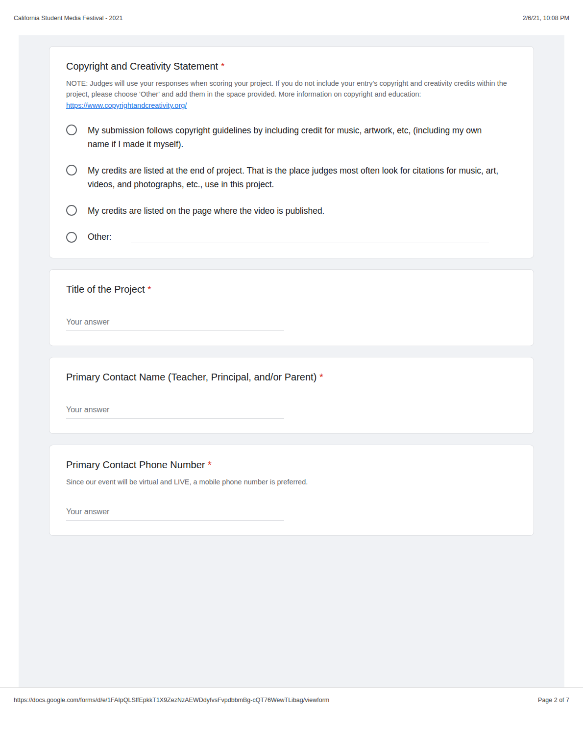California Student Media Festival - 2021 2/6/21, 10:08 PM
Copyright and Creativity Statement *
NOTE: Judges will use your responses when scoring your project. If you do not include your entry's copyright and creativity credits within the project, please choose 'Other' and add them in the space provided. More information on copyright and education: https://www.copyrightandcreativity.org/
My submission follows copyright guidelines by including credit for music, artwork, etc, (including my own name if I made it myself).
My credits are listed at the end of project. That is the place judges most often look for citations for music, art, videos, and photographs, etc., use in this project.
My credits are listed on the page where the video is published.
Other:
Title of the Project *
Your answer
Primary Contact Name (Teacher, Principal, and/or Parent) *
Your answer
Primary Contact Phone Number *
Since our event will be virtual and LIVE, a mobile phone number is preferred.
Your answer
https://docs.google.com/forms/d/e/1FAIpQLSffEpkkT1X9ZezNzAEWDdyfvsFvpdbbmBg-cQT76WewTLibag/viewform Page 2 of 7